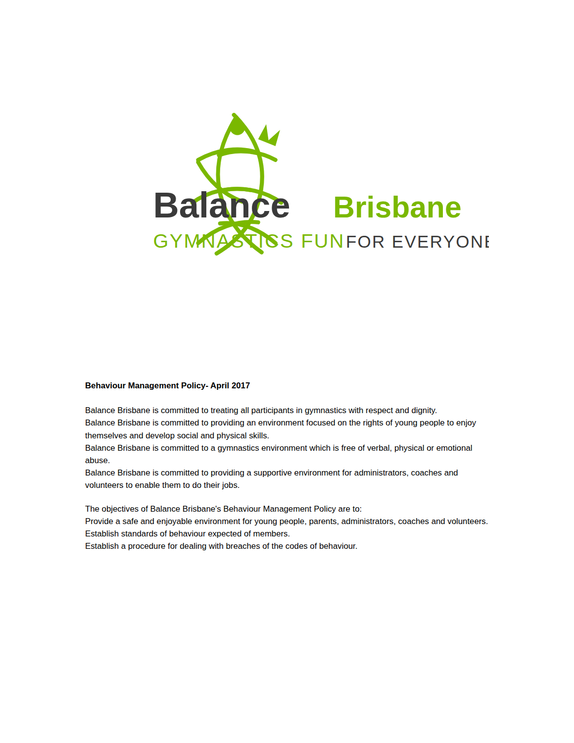Balance Brisbane GYMNASTICS FUN FOR EVERYONE
Behaviour Management Policy- April 2017
Balance Brisbane is committed to treating all participants in gymnastics with respect and dignity.
Balance Brisbane is committed to providing an environment focused on the rights of young people to enjoy themselves and develop social and physical skills.
Balance Brisbane is committed to a gymnastics environment which is free of verbal, physical or emotional abuse.
Balance Brisbane is committed to providing a supportive environment for administrators, coaches and volunteers to enable them to do their jobs.
The objectives of Balance Brisbane's Behaviour Management Policy are to:
Provide a safe and enjoyable environment for young people, parents, administrators, coaches and volunteers.
Establish standards of behaviour expected of members.
Establish a procedure for dealing with breaches of the codes of behaviour.